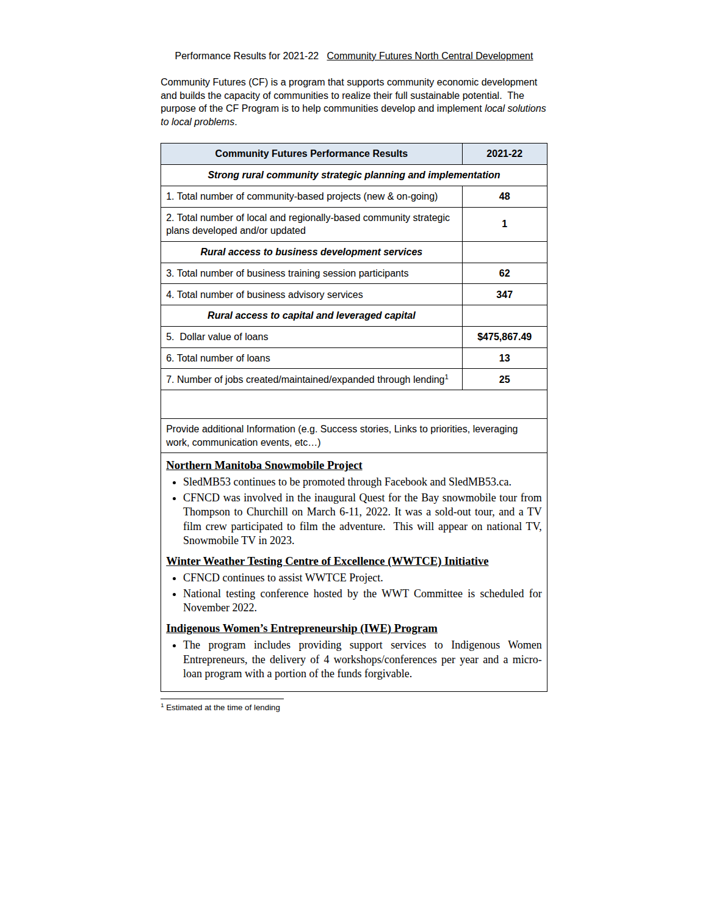Performance Results for 2021-22 Community Futures North Central Development
Community Futures (CF) is a program that supports community economic development and builds the capacity of communities to realize their full sustainable potential. The purpose of the CF Program is to help communities develop and implement local solutions to local problems.
| Community Futures Performance Results | 2021-22 |
| --- | --- |
| Strong rural community strategic planning and implementation |
| 1. Total number of community-based projects (new & on-going) | 48 |
| 2. Total number of local and regionally-based community strategic plans developed and/or updated | 1 |
| Rural access to business development services | |
| 3. Total number of business training session participants | 62 |
| 4. Total number of business advisory services | 347 |
| Rural access to capital and leveraged capital | |
| 5. Dollar value of loans | $475,867.49 |
| 6. Total number of loans | 13 |
| 7. Number of jobs created/maintained/expanded through lending 1 | 25 |
| Provide additional Information (e.g. Success stories, Links to priorities, leveraging work, communication events, etc…) |
| Northern Manitoba Snowmobile Project SledMB53 continues to be promoted through Facebook and SledMB53.ca. CFNCD was involved in the inaugural Quest for the Bay snowmobile tour from Thompson to Churchill on March 6-11, 2022. It was a sold-out tour, and a TV film crew participated to film the adventure. This will appear on national TV, Snowmobile TV in 2023. Winter Weather Testing Centre of Excellence (WWTCE) Initiative CFNCD continues to assist WWTCE Project. National testing conference hosted by the WWT Committee is scheduled for November 2022. Indigenous Women’s Entrepreneurship (IWE) Program The program includes providing support services to Indigenous Women Entrepreneurs, the delivery of 4 workshops/conferences per year and a micro-loan program with a portion of the funds forgivable. |
1 Estimated at the time of lending